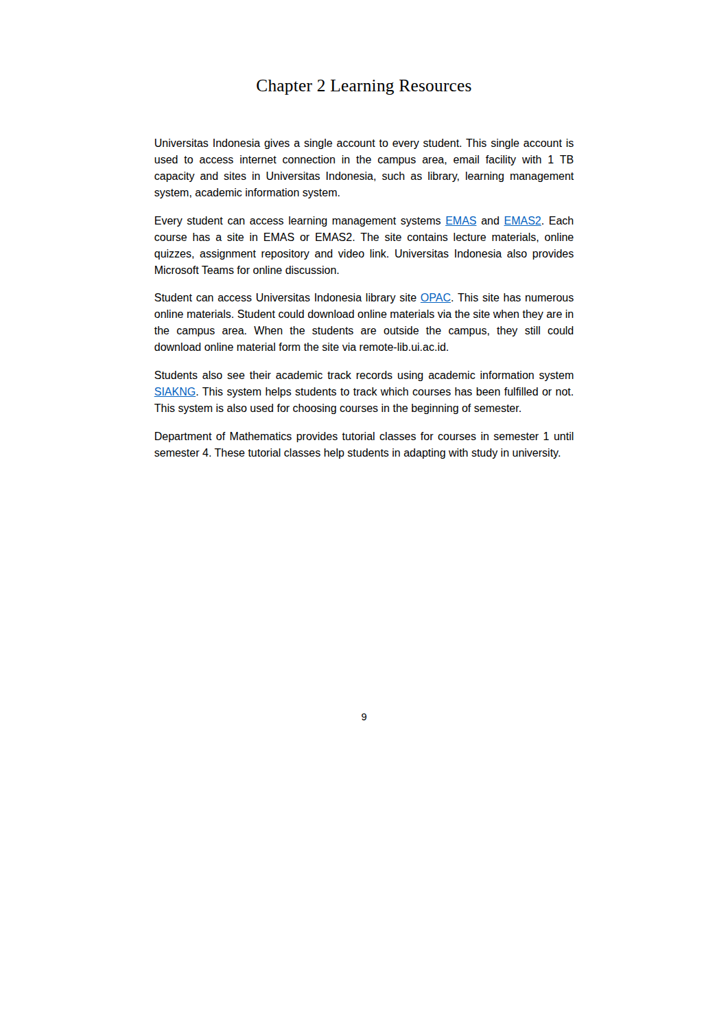Chapter 2 Learning Resources
Universitas Indonesia gives a single account to every student. This single account is used to access internet connection in the campus area, email facility with 1 TB capacity and sites in Universitas Indonesia, such as library, learning management system, academic information system.
Every student can access learning management systems EMAS and EMAS2. Each course has a site in EMAS or EMAS2. The site contains lecture materials, online quizzes, assignment repository and video link. Universitas Indonesia also provides Microsoft Teams for online discussion.
Student can access Universitas Indonesia library site OPAC. This site has numerous online materials. Student could download online materials via the site when they are in the campus area. When the students are outside the campus, they still could download online material form the site via remote-lib.ui.ac.id.
Students also see their academic track records using academic information system SIAKNG. This system helps students to track which courses has been fulfilled or not. This system is also used for choosing courses in the beginning of semester.
Department of Mathematics provides tutorial classes for courses in semester 1 until semester 4. These tutorial classes help students in adapting with study in university.
9